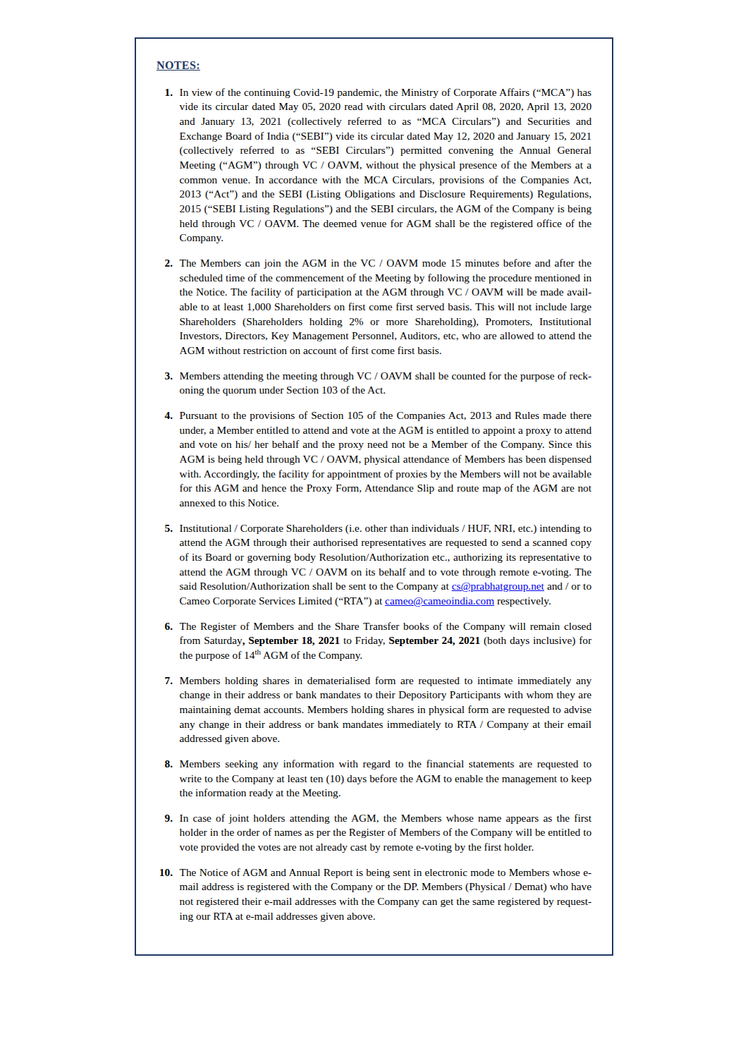NOTES:
In view of the continuing Covid-19 pandemic, the Ministry of Corporate Affairs (“MCA”) has vide its circular dated May 05, 2020 read with circulars dated April 08, 2020, April 13, 2020 and January 13, 2021 (collectively referred to as “MCA Circulars”) and Securities and Exchange Board of India (“SEBI”) vide its circular dated May 12, 2020 and January 15, 2021 (collectively referred to as “SEBI Circulars”) permitted convening the Annual General Meeting (“AGM”) through VC / OAVM, without the physical presence of the Members at a common venue. In accordance with the MCA Circulars, provisions of the Companies Act, 2013 (“Act”) and the SEBI (Listing Obligations and Disclosure Requirements) Regulations, 2015 (“SEBI Listing Regulations”) and the SEBI circulars, the AGM of the Company is being held through VC / OAVM. The deemed venue for AGM shall be the registered office of the Company.
The Members can join the AGM in the VC / OAVM mode 15 minutes before and after the scheduled time of the commencement of the Meeting by following the procedure mentioned in the Notice. The facility of participation at the AGM through VC / OAVM will be made available to at least 1,000 Shareholders on first come first served basis. This will not include large Shareholders (Shareholders holding 2% or more Shareholding), Promoters, Institutional Investors, Directors, Key Management Personnel, Auditors, etc, who are allowed to attend the AGM without restriction on account of first come first basis.
Members attending the meeting through VC / OAVM shall be counted for the purpose of reckoning the quorum under Section 103 of the Act.
Pursuant to the provisions of Section 105 of the Companies Act, 2013 and Rules made there under, a Member entitled to attend and vote at the AGM is entitled to appoint a proxy to attend and vote on his/ her behalf and the proxy need not be a Member of the Company. Since this AGM is being held through VC / OAVM, physical attendance of Members has been dispensed with. Accordingly, the facility for appointment of proxies by the Members will not be available for this AGM and hence the Proxy Form, Attendance Slip and route map of the AGM are not annexed to this Notice.
Institutional / Corporate Shareholders (i.e. other than individuals / HUF, NRI, etc.) intending to attend the AGM through their authorised representatives are requested to send a scanned copy of its Board or governing body Resolution/Authorization etc., authorizing its representative to attend the AGM through VC / OAVM on its behalf and to vote through remote e-voting. The said Resolution/Authorization shall be sent to the Company at cs@prabhatgroup.net and / or to Cameo Corporate Services Limited (“RTA”) at cameo@cameoindia.com respectively.
The Register of Members and the Share Transfer books of the Company will remain closed from Saturday, September 18, 2021 to Friday, September 24, 2021 (both days inclusive) for the purpose of 14th AGM of the Company.
Members holding shares in dematerialised form are requested to intimate immediately any change in their address or bank mandates to their Depository Participants with whom they are maintaining demat accounts. Members holding shares in physical form are requested to advise any change in their address or bank mandates immediately to RTA / Company at their email addressed given above.
Members seeking any information with regard to the financial statements are requested to write to the Company at least ten (10) days before the AGM to enable the management to keep the information ready at the Meeting.
In case of joint holders attending the AGM, the Members whose name appears as the first holder in the order of names as per the Register of Members of the Company will be entitled to vote provided the votes are not already cast by remote e-voting by the first holder.
The Notice of AGM and Annual Report is being sent in electronic mode to Members whose e-mail address is registered with the Company or the DP. Members (Physical / Demat) who have not registered their e-mail addresses with the Company can get the same registered by requesting our RTA at e-mail addresses given above.